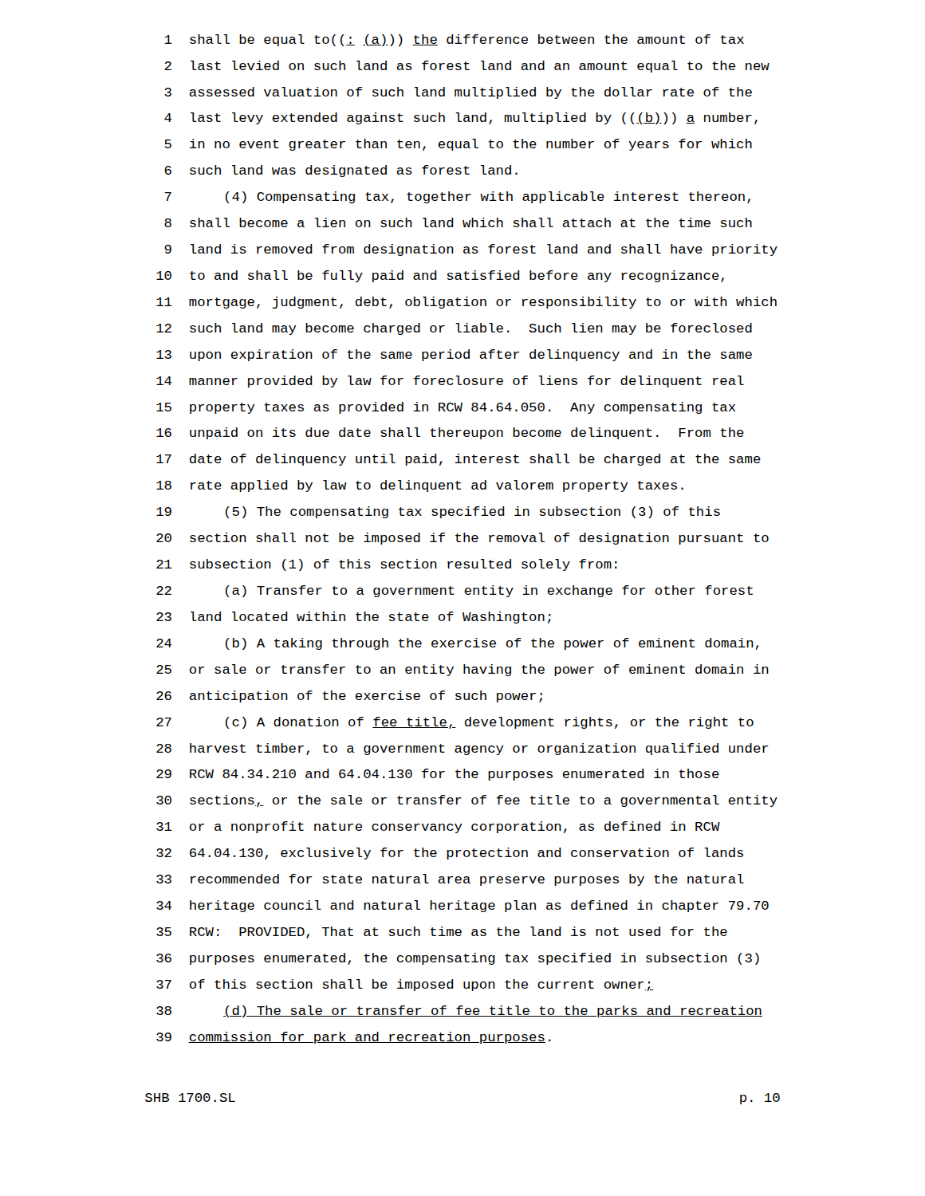shall be equal to((: (a))) the difference between the amount of tax
last levied on such land as forest land and an amount equal to the new
assessed valuation of such land multiplied by the dollar rate of the
last levy extended against such land, multiplied by (((b))) a number,
in no event greater than ten, equal to the number of years for which
such land was designated as forest land.
(4) Compensating tax, together with applicable interest thereon,
shall become a lien on such land which shall attach at the time such
land is removed from designation as forest land and shall have priority
to and shall be fully paid and satisfied before any recognizance,
mortgage, judgment, debt, obligation or responsibility to or with which
such land may become charged or liable. Such lien may be foreclosed
upon expiration of the same period after delinquency and in the same
manner provided by law for foreclosure of liens for delinquent real
property taxes as provided in RCW 84.64.050. Any compensating tax
unpaid on its due date shall thereupon become delinquent. From the
date of delinquency until paid, interest shall be charged at the same
rate applied by law to delinquent ad valorem property taxes.
(5) The compensating tax specified in subsection (3) of this
section shall not be imposed if the removal of designation pursuant to
subsection (1) of this section resulted solely from:
(a) Transfer to a government entity in exchange for other forest
land located within the state of Washington;
(b) A taking through the exercise of the power of eminent domain,
or sale or transfer to an entity having the power of eminent domain in
anticipation of the exercise of such power;
(c) A donation of fee title, development rights, or the right to
harvest timber, to a government agency or organization qualified under
RCW 84.34.210 and 64.04.130 for the purposes enumerated in those
sections, or the sale or transfer of fee title to a governmental entity
or a nonprofit nature conservancy corporation, as defined in RCW
64.04.130, exclusively for the protection and conservation of lands
recommended for state natural area preserve purposes by the natural
heritage council and natural heritage plan as defined in chapter 79.70
RCW: PROVIDED, That at such time as the land is not used for the
purposes enumerated, the compensating tax specified in subsection (3)
of this section shall be imposed upon the current owner;
(d) The sale or transfer of fee title to the parks and recreation
commission for park and recreation purposes.
SHB 1700.SL p. 10